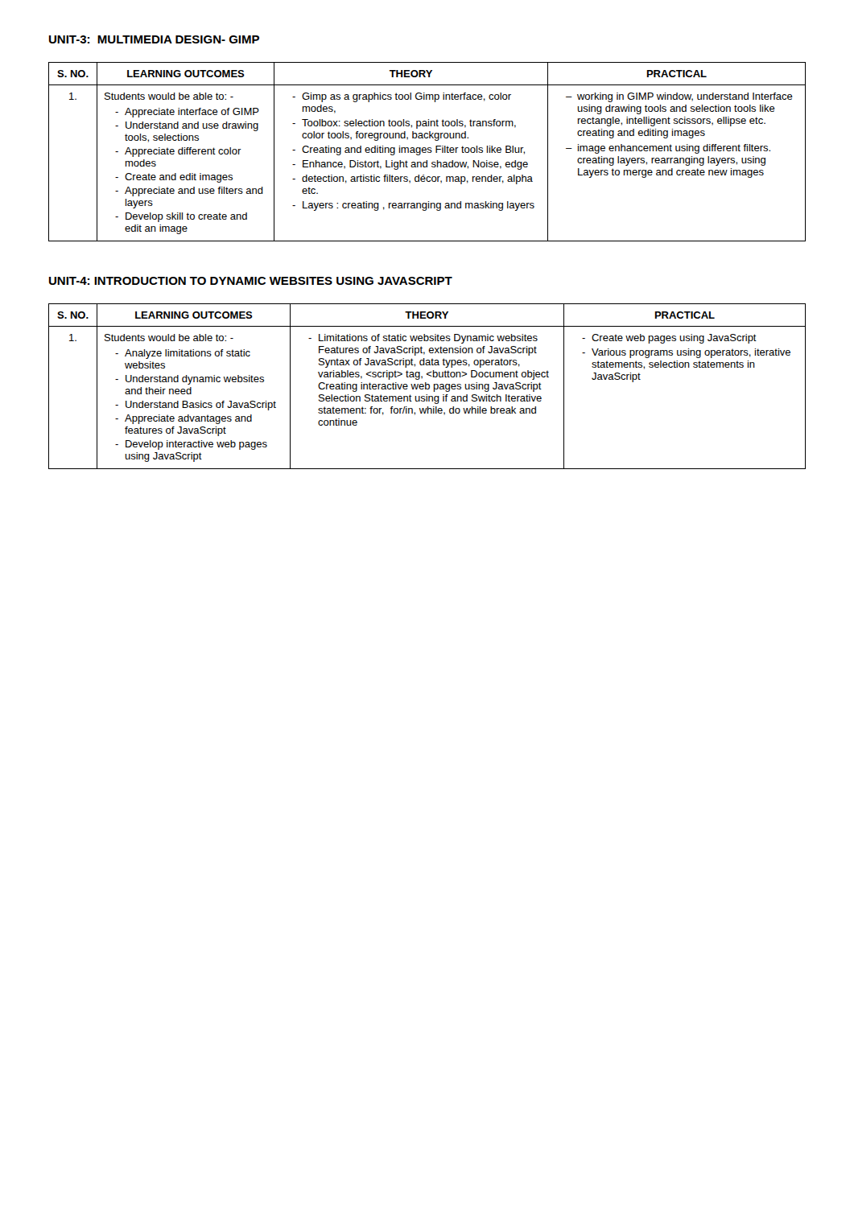UNIT-3: MULTIMEDIA DESIGN- GIMP
| S. NO. | LEARNING OUTCOMES | THEORY | PRACTICAL |
| --- | --- | --- | --- |
| 1. | Students would be able to: - Appreciate interface of GIMP Understand and use drawing tools, selections Appreciate different color modes Create and edit images Appreciate and use filters and layers Develop skill to create and edit an image | Gimp as a graphics tool Gimp interface, color modes, Toolbox: selection tools, paint tools, transform, color tools, foreground, background. Creating and editing images Filter tools like Blur, Enhance, Distort, Light and shadow, Noise, edge detection, artistic filters, décor, map, render, alpha etc. Layers : creating , rearranging and masking layers | working in GIMP window, understand Interface using drawing tools and selection tools like rectangle, intelligent scissors, ellipse etc. creating and editing images image enhancement using different filters. creating layers, rearranging layers, using Layers to merge and create new images |
UNIT-4: INTRODUCTION TO DYNAMIC WEBSITES USING JAVASCRIPT
| S. NO. | LEARNING OUTCOMES | THEORY | PRACTICAL |
| --- | --- | --- | --- |
| 1. | Students would be able to: - Analyze limitations of static websites Understand dynamic websites and their need Understand Basics of JavaScript Appreciate advantages and features of JavaScript Develop interactive web pages using JavaScript | Limitations of static websites Dynamic websites Features of JavaScript, extension of JavaScript Syntax of JavaScript, data types, operators, variables, <script> tag, <button> Document object Creating interactive web pages using JavaScript Selection Statement using if and Switch Iterative statement: for, for/in, while, do while break and continue | Create web pages using JavaScript Various programs using operators, iterative statements, selection statements in JavaScript |